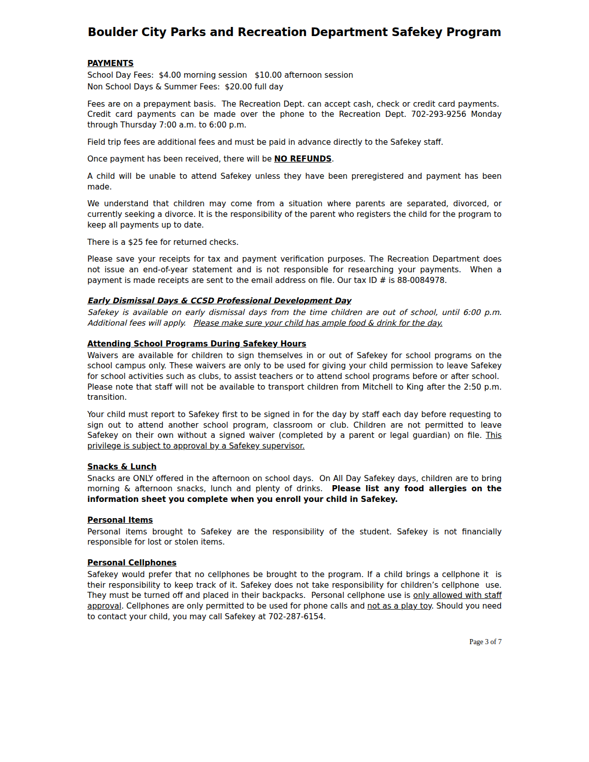Boulder City Parks and Recreation Department Safekey Program
PAYMENTS
School Day Fees: $4.00 morning session $10.00 afternoon session
Non School Days & Summer Fees: $20.00 full day
Fees are on a prepayment basis. The Recreation Dept. can accept cash, check or credit card payments. Credit card payments can be made over the phone to the Recreation Dept. 702-293-9256 Monday through Thursday 7:00 a.m. to 6:00 p.m.
Field trip fees are additional fees and must be paid in advance directly to the Safekey staff.
Once payment has been received, there will be NO REFUNDS.
A child will be unable to attend Safekey unless they have been preregistered and payment has been made.
We understand that children may come from a situation where parents are separated, divorced, or currently seeking a divorce. It is the responsibility of the parent who registers the child for the program to keep all payments up to date.
There is a $25 fee for returned checks.
Please save your receipts for tax and payment verification purposes. The Recreation Department does not issue an end-of-year statement and is not responsible for researching your payments. When a payment is made receipts are sent to the email address on file. Our tax ID # is 88-0084978.
Early Dismissal Days & CCSD Professional Development Day
Safekey is available on early dismissal days from the time children are out of school, until 6:00 p.m. Additional fees will apply. Please make sure your child has ample food & drink for the day.
Attending School Programs During Safekey Hours
Waivers are available for children to sign themselves in or out of Safekey for school programs on the school campus only. These waivers are only to be used for giving your child permission to leave Safekey for school activities such as clubs, to assist teachers or to attend school programs before or after school. Please note that staff will not be available to transport children from Mitchell to King after the 2:50 p.m. transition.
Your child must report to Safekey first to be signed in for the day by staff each day before requesting to sign out to attend another school program, classroom or club. Children are not permitted to leave Safekey on their own without a signed waiver (completed by a parent or legal guardian) on file. This privilege is subject to approval by a Safekey supervisor.
Snacks & Lunch
Snacks are ONLY offered in the afternoon on school days. On All Day Safekey days, children are to bring morning & afternoon snacks, lunch and plenty of drinks. Please list any food allergies on the information sheet you complete when you enroll your child in Safekey.
Personal Items
Personal items brought to Safekey are the responsibility of the student. Safekey is not financially responsible for lost or stolen items.
Personal Cellphones
Safekey would prefer that no cellphones be brought to the program. If a child brings a cellphone it is their responsibility to keep track of it. Safekey does not take responsibility for children’s cellphone use. They must be turned off and placed in their backpacks. Personal cellphone use is only allowed with staff approval. Cellphones are only permitted to be used for phone calls and not as a play toy. Should you need to contact your child, you may call Safekey at 702-287-6154.
Page 3 of 7